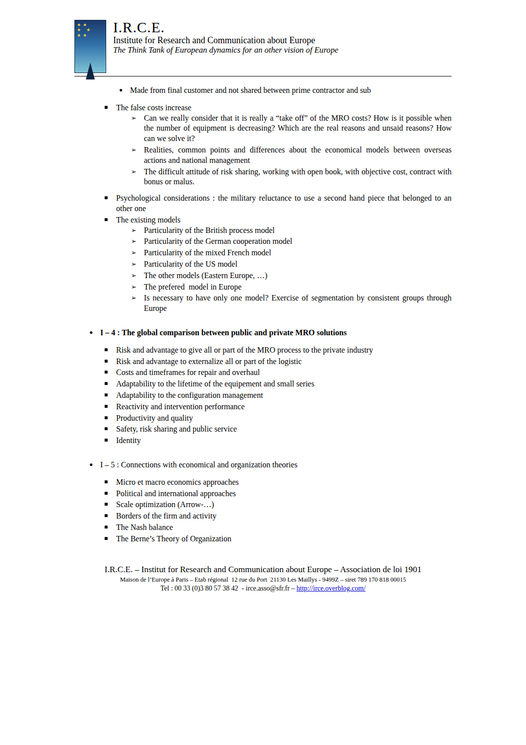I.R.C.E.
Institute for Research and Communication about Europe
The Think Tank of European dynamics for an other vision of Europe
Made from final customer and not shared between prime contractor and sub
The false costs increase
Can we really consider that it is really a “take off” of the MRO costs? How is it possible when the number of equipment is decreasing? Which are the real reasons and unsaid reasons? How can we solve it?
Realities, common points and differences about the economical models between overseas actions and national management
The difficult attitude of risk sharing, working with open book, with objective cost, contract with bonus or malus.
Psychological considerations : the military reluctance to use a second hand piece that belonged to an other one
The existing models
Particularity of the British process model
Particularity of the German cooperation model
Particularity of the mixed French model
Particularity of the US model
The other models (Eastern Europe, …)
The prefered model in Europe
Is necessary to have only one model? Exercise of segmentation by consistent groups through Europe
I – 4 : The global comparison between public and private MRO solutions
Risk and advantage to give all or part of the MRO process to the private industry
Risk and advantage to externalize all or part of the logistic
Costs and timeframes for repair and overhaul
Adaptability to the lifetime of the equipement and small series
Adaptability to the configuration management
Reactivity and intervention performance
Productivity and quality
Safety, risk sharing and public service
Identity
I – 5 : Connections with economical and organization theories
Micro et macro economics approaches
Political and international approaches
Scale optimization (Arrow-…)
Borders of the firm and activity
The Nash balance
The Berne’s Theory of Organization
I.R.C.E. – Institut for Research and Communication about Europe – Association de loi 1901
Maison de l’Europe à Paris – Etab régional 12 rue du Port 21130 Les Maillys - 9499Z – siret 789 170 818 00015
Tel : 00 33 (0)3 80 57 38 42 - irce.asso@sfr.fr – http://irce.overblog.com/